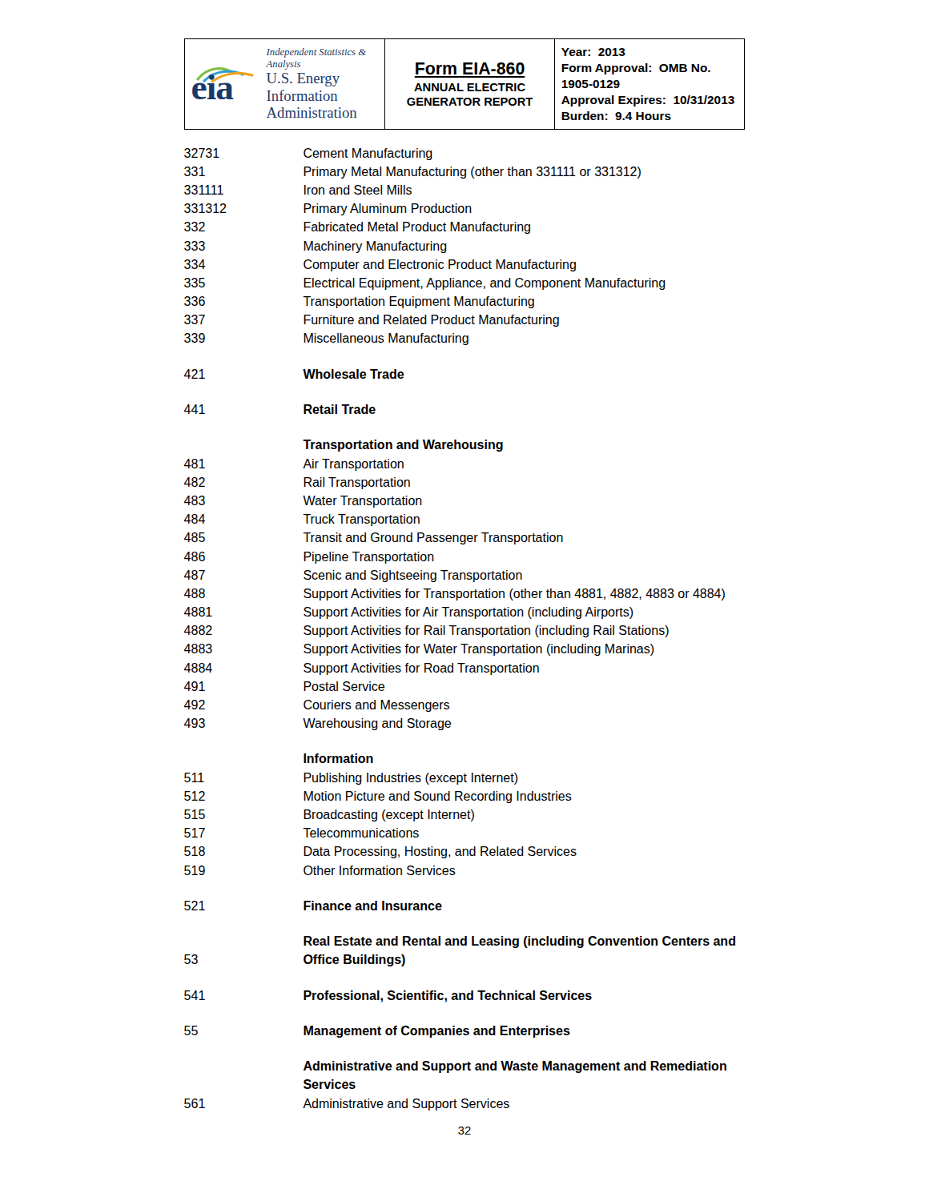| eia Independent Statistics & Analysis U.S. Energy Information Administration | Form EIA-860 ANNUAL ELECTRIC GENERATOR REPORT | Year: 2013 Form Approval: OMB No. 1905-0129 Approval Expires: 10/31/2013 Burden: 9.4 Hours |
| 32731 | Cement Manufacturing |
| 331 | Primary Metal Manufacturing (other than 331111 or 331312) |
| 331111 | Iron and Steel Mills |
| 331312 | Primary Aluminum Production |
| 332 | Fabricated Metal Product Manufacturing |
| 333 | Machinery Manufacturing |
| 334 | Computer and Electronic Product Manufacturing |
| 335 | Electrical Equipment, Appliance, and Component Manufacturing |
| 336 | Transportation Equipment Manufacturing |
| 337 | Furniture and Related Product Manufacturing |
| 339 | Miscellaneous Manufacturing |
| 421 | Wholesale Trade |
| 441 | Retail Trade |
| | Transportation and Warehousing |
| 481 | Air Transportation |
| 482 | Rail Transportation |
| 483 | Water Transportation |
| 484 | Truck Transportation |
| 485 | Transit and Ground Passenger Transportation |
| 486 | Pipeline Transportation |
| 487 | Scenic and Sightseeing Transportation |
| 488 | Support Activities for Transportation (other than 4881, 4882, 4883 or 4884) |
| 4881 | Support Activities for Air Transportation (including Airports) |
| 4882 | Support Activities for Rail Transportation (including Rail Stations) |
| 4883 | Support Activities for Water Transportation (including Marinas) |
| 4884 | Support Activities for Road Transportation |
| 491 | Postal Service |
| 492 | Couriers and Messengers |
| 493 | Warehousing and Storage |
| | Information |
| 511 | Publishing Industries (except Internet) |
| 512 | Motion Picture and Sound Recording Industries |
| 515 | Broadcasting (except Internet) |
| 517 | Telecommunications |
| 518 | Data Processing, Hosting, and Related Services |
| 519 | Other Information Services |
| 521 | Finance and Insurance |
| | Real Estate and Rental and Leasing (including Convention Centers and |
| 53 | Office Buildings) |
| 541 | Professional, Scientific, and Technical Services |
| 55 | Management of Companies and Enterprises |
| | Administrative and Support and Waste Management and Remediation |
| | Services |
| 561 | Administrative and Support Services |
32